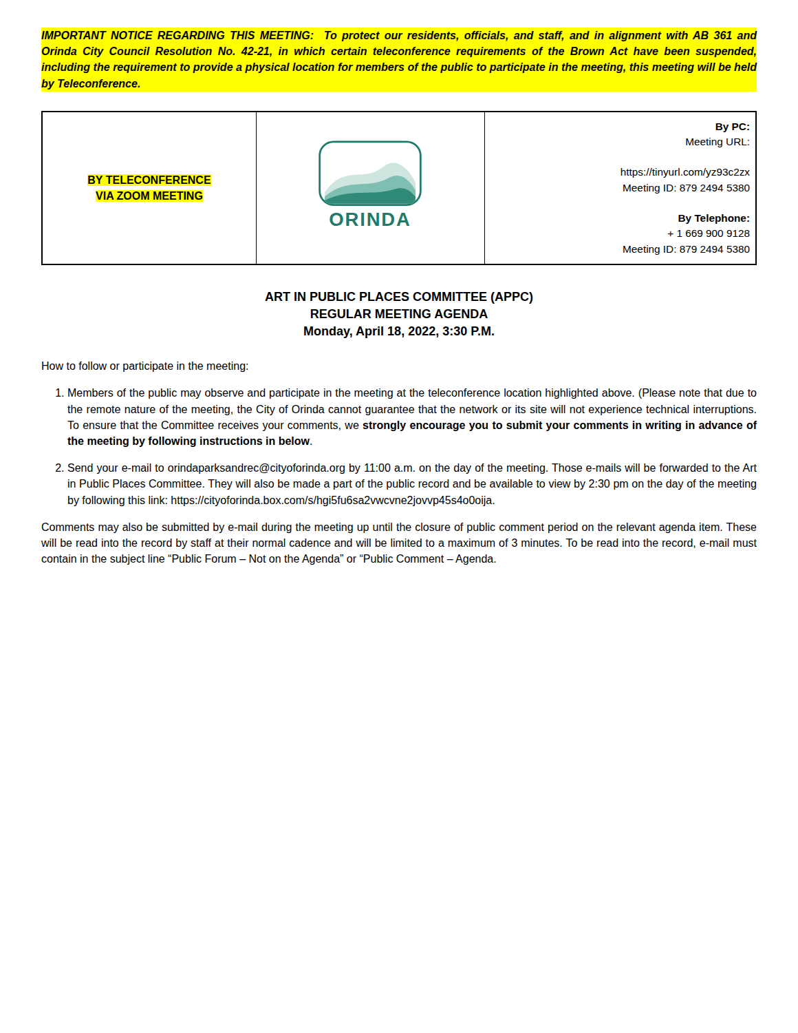IMPORTANT NOTICE REGARDING THIS MEETING: To protect our residents, officials, and staff, and in alignment with AB 361 and Orinda City Council Resolution No. 42-21, in which certain teleconference requirements of the Brown Act have been suspended, including the requirement to provide a physical location for members of the public to participate in the meeting, this meeting will be held by Teleconference.
| BY TELECONFERENCE VIA ZOOM MEETING | ORINDA | By PC: Meeting URL: https://tinyurl.com/yz93c2zx Meeting ID: 879 2494 5380 By Telephone: + 1 669 900 9128 Meeting ID: 879 2494 5380 |
ART IN PUBLIC PLACES COMMITTEE (APPC)
REGULAR MEETING AGENDA
Monday, April 18, 2022, 3:30 P.M.
How to follow or participate in the meeting:
Members of the public may observe and participate in the meeting at the teleconference location highlighted above. (Please note that due to the remote nature of the meeting, the City of Orinda cannot guarantee that the network or its site will not experience technical interruptions. To ensure that the Committee receives your comments, we strongly encourage you to submit your comments in writing in advance of the meeting by following instructions in below.
Send your e-mail to orindaparksandrec@cityoforinda.org by 11:00 a.m. on the day of the meeting. Those e-mails will be forwarded to the Art in Public Places Committee. They will also be made a part of the public record and be available to view by 2:30 pm on the day of the meeting by following this link: https://cityoforinda.box.com/s/hgi5fu6sa2vwcvne2jovvp45s4o0oija.
Comments may also be submitted by e-mail during the meeting up until the closure of public comment period on the relevant agenda item. These will be read into the record by staff at their normal cadence and will be limited to a maximum of 3 minutes. To be read into the record, e-mail must contain in the subject line “Public Forum – Not on the Agenda” or “Public Comment – Agenda.